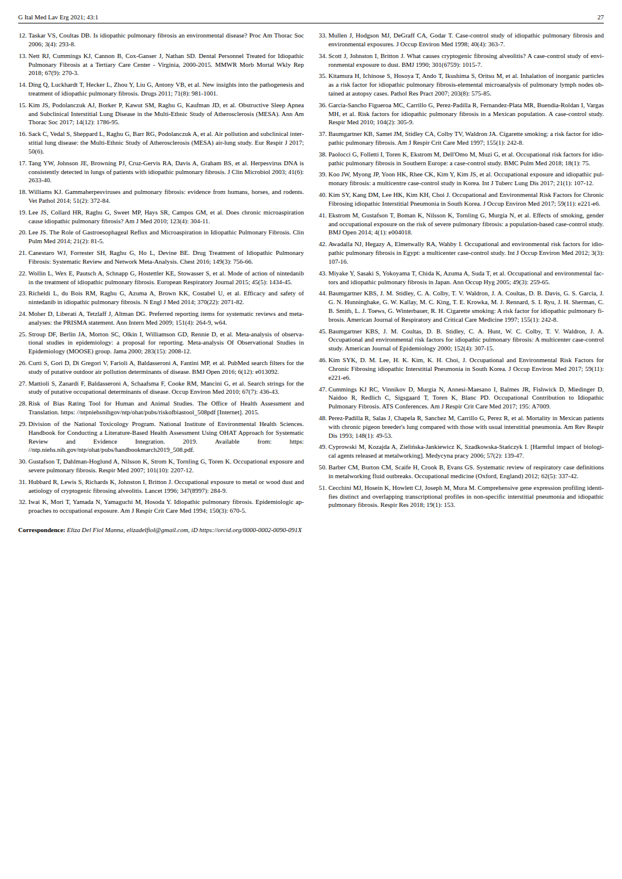G Ital Med Lav Erg 2021; 43:1 27
Taskar VS, Coultas DB. Is idiopathic pulmonary fibrosis an environmental disease? Proc Am Thorac Soc 2006; 3(4): 293-8.
Nett RJ, Cummings KJ, Cannon B, Cox-Ganser J, Nathan SD. Dental Personnel Treated for Idiopathic Pulmonary Fibrosis at a Tertiary Care Center - Virginia, 2000-2015. MMWR Morb Mortal Wkly Rep 2018; 67(9): 270-3.
Ding Q, Luckhardt T, Hecker L, Zhou Y, Liu G, Antony VB, et al. New insights into the pathogenesis and treatment of idiopathic pulmonary fibrosis. Drugs 2011; 71(8): 981-1001.
Kim JS, Podolanczuk AJ, Borker P, Kawut SM, Raghu G, Kaufman JD, et al. Obstructive Sleep Apnea and Subclinical Interstitial Lung Disease in the Multi-Ethnic Study of Atherosclerosis (MESA). Ann Am Thorac Soc 2017; 14(12): 1786-95.
Sack C, Vedal S, Sheppard L, Raghu G, Barr RG, Podolanczuk A, et al. Air pollution and subclinical interstitial lung disease: the Multi-Ethnic Study of Atherosclerosis (MESA) air-lung study. Eur Respir J 2017; 50(6).
Tang YW, Johnson JE, Browning PJ, Cruz-Gervis RA, Davis A, Graham BS, et al. Herpesvirus DNA is consistently detected in lungs of patients with idiopathic pulmonary fibrosis. J Clin Microbiol 2003; 41(6): 2633-40.
Williams KJ. Gammaherpesviruses and pulmonary fibrosis: evidence from humans, horses, and rodents. Vet Pathol 2014; 51(2): 372-84.
Lee JS, Collard HR, Raghu G, Sweet MP, Hays SR, Campos GM, et al. Does chronic microaspiration cause idiopathic pulmonary fibrosis? Am J Med 2010; 123(4): 304-11.
Lee JS. The Role of Gastroesophageal Reflux and Microaspiration in Idiopathic Pulmonary Fibrosis. Clin Pulm Med 2014; 21(2): 81-5.
Canestaro WJ, Forrester SH, Raghu G, Ho L, Devine BE. Drug Treatment of Idiopathic Pulmonary Fibrosis: Systematic Review and Network Meta-Analysis. Chest 2016; 149(3): 756-66.
Wollin L, Wex E, Pautsch A, Schnapp G, Hostettler KE, Stowasser S, et al. Mode of action of nintedanib in the treatment of idiopathic pulmonary fibrosis. European Respiratory Journal 2015; 45(5): 1434-45.
Richeldi L, du Bois RM, Raghu G, Azuma A, Brown KK, Costabel U, et al. Efficacy and safety of nintedanib in idiopathic pulmonary fibrosis. N Engl J Med 2014; 370(22): 2071-82.
Moher D, Liberati A, Tetzlaff J, Altman DG. Preferred reporting items for systematic reviews and meta-analyses: the PRISMA statement. Ann Intern Med 2009; 151(4): 264-9, w64.
Stroup DF, Berlin JA, Morton SC, Olkin I, Williamson GD, Rennie D, et al. Meta-analysis of observational studies in epidemiology: a proposal for reporting. Meta-analysis Of Observational Studies in Epidemiology (MOOSE) group. Jama 2000; 283(15): 2008-12.
Curti S, Gori D, Di Gregori V, Farioli A, Baldasseroni A, Fantini MP, et al. PubMed search filters for the study of putative outdoor air pollution determinants of disease. BMJ Open 2016; 6(12): e013092.
Mattioli S, Zanardi F, Baldasseroni A, Schaafsma F, Cooke RM, Mancini G, et al. Search strings for the study of putative occupational determinants of disease. Occup Environ Med 2010; 67(7): 436-43.
Risk of Bias Rating Tool for Human and Animal Studies. The Office of Health Assessment and Translation. https: //ntpniehsnihgov/ntp/ohat/pubs/riskofbiastool_508pdf [Internet]. 2015.
Division of the National Toxicology Program. National Institute of Environmental Health Sciences. Handbook for Conducting a Literature-Based Health Assessment Using OHAT Approach for Systematic Review and Evidence Integration. 2019. Available from: https: //ntp.niehs.nih.gov/ntp/ohat/pubs/handbookmarch2019_508.pdf.
Gustafson T, Dahlman-Hoglund A, Nilsson K, Strom K, Tornling G, Toren K. Occupational exposure and severe pulmonary fibrosis. Respir Med 2007; 101(10): 2207-12.
Hubbard R, Lewis S, Richards K, Johnston I, Britton J. Occupational exposure to metal or wood dust and aetiology of cryptogenic fibrosing alveolitis. Lancet 1996; 347(8997): 284-9.
Iwai K, Mori T, Yamada N, Yamaguchi M, Hosoda Y. Idiopathic pulmonary fibrosis. Epidemiologic approaches to occupational exposure. Am J Respir Crit Care Med 1994; 150(3): 670-5.
Mullen J, Hodgson MJ, DeGraff CA, Godar T. Case-control study of idiopathic pulmonary fibrosis and environmental exposures. J Occup Environ Med 1998; 40(4): 363-7.
Scott J, Johnston I, Britton J. What causes cryptogenic fibrosing alveolitis? A case-control study of environmental exposure to dust. BMJ 1990; 301(6759): 1015-7.
Kitamura H, Ichinose S, Hosoya T, Ando T, Ikushima S, Oritsu M, et al. Inhalation of inorganic particles as a risk factor for idiopathic pulmonary fibrosis-elemental microanalysis of pulmonary lymph nodes obtained at autopsy cases. Pathol Res Pract 2007; 203(8): 575-85.
Garcia-Sancho Figueroa MC, Carrillo G, Perez-Padilla R, Fernandez-Plata MR, Buendia-Roldan I, Vargas MH, et al. Risk factors for idiopathic pulmonary fibrosis in a Mexican population. A case-control study. Respir Med 2010; 104(2): 305-9.
Baumgartner KB, Samet JM, Stidley CA, Colby TV, Waldron JA. Cigarette smoking: a risk factor for idiopathic pulmonary fibrosis. Am J Respir Crit Care Med 1997; 155(1): 242-8.
Paolocci G, Folletti I, Toren K, Ekstrom M, Dell'Omo M, Muzi G, et al. Occupational risk factors for idiopathic pulmonary fibrosis in Southern Europe: a case-control study. BMC Pulm Med 2018; 18(1): 75.
Koo JW, Myong JP, Yoon HK, Rhee CK, Kim Y, Kim JS, et al. Occupational exposure and idiopathic pulmonary fibrosis: a multicentre case-control study in Korea. Int J Tuberc Lung Dis 2017; 21(1): 107-12.
Kim SY, Kang DM, Lee HK, Kim KH, Choi J. Occupational and Environmental Risk Factors for Chronic Fibrosing idiopathic Interstitial Pneumonia in South Korea. J Occup Environ Med 2017; 59(11): e221-e6.
Ekstrom M, Gustafson T, Boman K, Nilsson K, Tornling G, Murgia N, et al. Effects of smoking, gender and occupational exposure on the risk of severe pulmonary fibrosis: a population-based case-control study. BMJ Open 2014; 4(1): e004018.
Awadalla NJ, Hegazy A, Elmetwally RA, Wahby I. Occupational and environmental risk factors for idiopathic pulmonary fibrosis in Egypt: a multicenter case-control study. Int J Occup Environ Med 2012; 3(3): 107-16.
Miyake Y, Sasaki S, Yokoyama T, Chida K, Azuma A, Suda T, et al. Occupational and environmental factors and idiopathic pulmonary fibrosis in Japan. Ann Occup Hyg 2005; 49(3): 259-65.
Baumgartner KBS, J. M. Stidley, C. A. Colby, T. V. Waldron, J. A. Coultas, D. B. Davis, G. S. Garcia, J. G. N. Hunninghake, G. W. Kallay, M. C. King, T. E. Krowka, M. J. Rennard, S. I. Ryu, J. H. Sherman, C. B. Smith, L. J. Toews, G. Winterbauer, R. H. Cigarette smoking: A risk factor for idiopathic pulmonary fibrosis. American Journal of Respiratory and Critical Care Medicine 1997; 155(1): 242-8.
Baumgartner KBS, J. M. Coultas, D. B. Stidley, C. A. Hunt, W. C. Colby, T. V. Waldron, J. A. Occupational and environmental risk factors for idiopathic pulmonary fibrosis: A multicenter case-control study. American Journal of Epidemiology 2000; 152(4): 307-15.
Kim SYK, D. M. Lee, H. K. Kim, K. H. Choi, J. Occupational and Environmental Risk Factors for Chronic Fibrosing idiopathic Interstitial Pneumonia in South Korea. J Occup Environ Med 2017; 59(11): e221-e6.
Cummings KJ RC, Vinnikov D, Murgia N, Annesi-Maesano I, Balmes JR, Fishwick D, Miedinger D, Naidoo R, Redlich C, Sigsgaard T, Toren K, Blanc PD. Occupational Contribution to Idiopathic Pulmonary Fibrosis. ATS Conferences. Am J Respir Crit Care Med 2017; 195: A7009.
Perez-Padilla R, Salas J, Chapela R, Sanchez M, Carrillo G, Perez R, et al. Mortality in Mexican patients with chronic pigeon breeder's lung compared with those with usual interstitial pneumonia. Am Rev Respir Dis 1993; 148(1): 49-53.
Cyprowski M, Kozajda A, Zielińska-Jankiewicz K, Szadkowska-Stańczyk I. [Harmful impact of biological agents released at metalworking]. Medycyna pracy 2006; 57(2): 139-47.
Barber CM, Burton CM, Scaife H, Crook B, Evans GS. Systematic review of respiratory case definitions in metalworking fluid outbreaks. Occupational medicine (Oxford, England) 2012; 62(5): 337-42.
Cecchini MJ, Hosein K, Howlett CJ, Joseph M, Mura M. Comprehensive gene expression profiling identifies distinct and overlapping transcriptional profiles in non-specific interstitial pneumonia and idiopathic pulmonary fibrosis. Respir Res 2018; 19(1): 153.
Correspondence: Eliza Del Fiol Manna, elizadelfiol@gmail.com, iD https://orcid.org/0000-0002-0090-091X